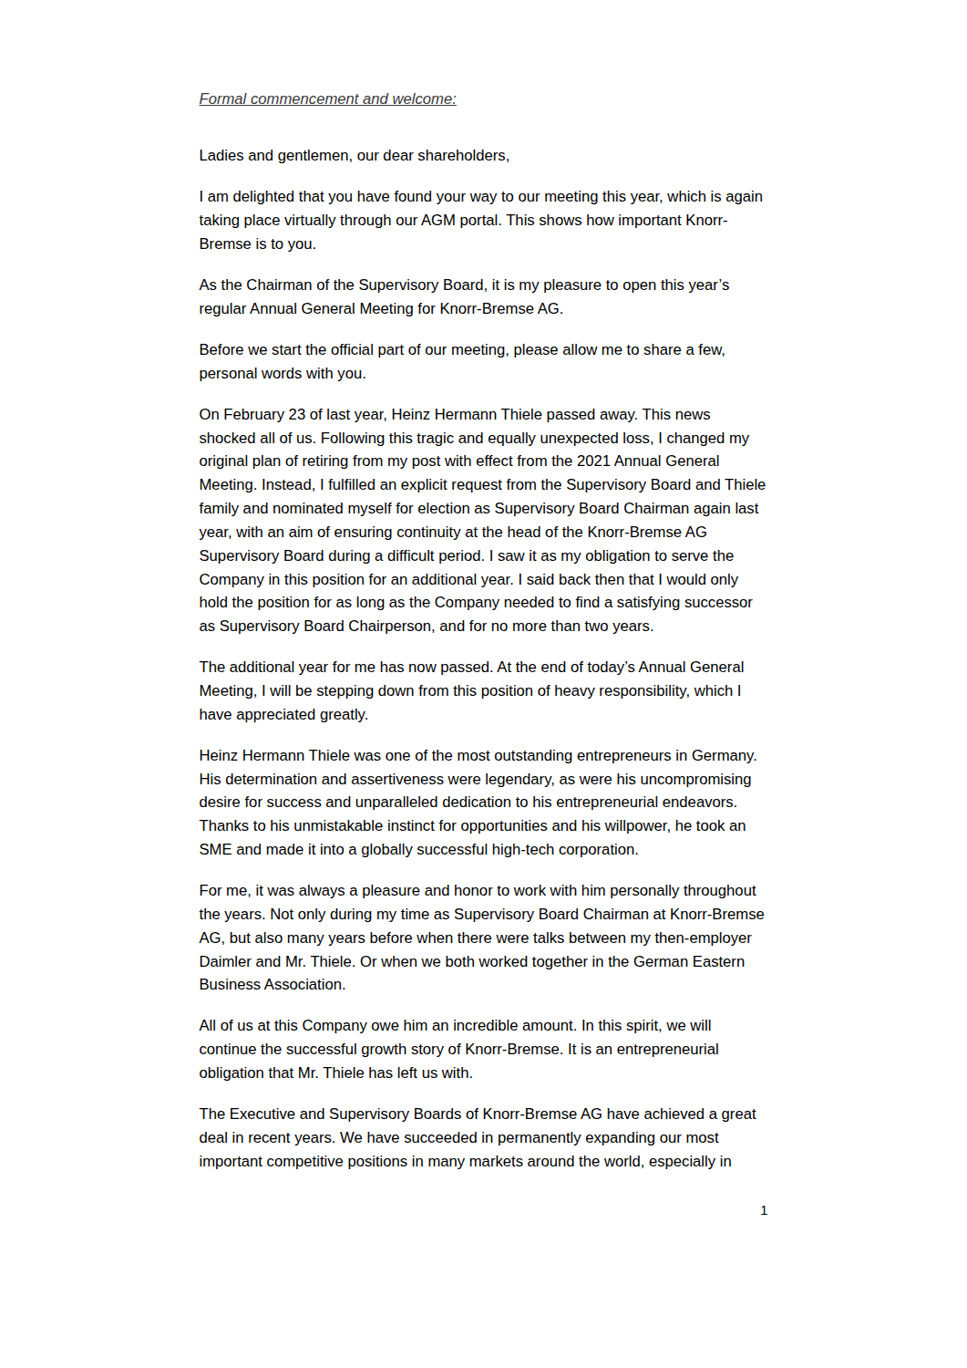Formal commencement and welcome:
Ladies and gentlemen, our dear shareholders,
I am delighted that you have found your way to our meeting this year, which is again taking place virtually through our AGM portal. This shows how important Knorr-Bremse is to you.
As the Chairman of the Supervisory Board, it is my pleasure to open this year’s regular Annual General Meeting for Knorr-Bremse AG.
Before we start the official part of our meeting, please allow me to share a few, personal words with you.
On February 23 of last year, Heinz Hermann Thiele passed away. This news shocked all of us. Following this tragic and equally unexpected loss, I changed my original plan of retiring from my post with effect from the 2021 Annual General Meeting. Instead, I fulfilled an explicit request from the Supervisory Board and Thiele family and nominated myself for election as Supervisory Board Chairman again last year, with an aim of ensuring continuity at the head of the Knorr-Bremse AG Supervisory Board during a difficult period. I saw it as my obligation to serve the Company in this position for an additional year. I said back then that I would only hold the position for as long as the Company needed to find a satisfying successor as Supervisory Board Chairperson, and for no more than two years.
The additional year for me has now passed. At the end of today’s Annual General Meeting, I will be stepping down from this position of heavy responsibility, which I have appreciated greatly.
Heinz Hermann Thiele was one of the most outstanding entrepreneurs in Germany. His determination and assertiveness were legendary, as were his uncompromising desire for success and unparalleled dedication to his entrepreneurial endeavors. Thanks to his unmistakable instinct for opportunities and his willpower, he took an SME and made it into a globally successful high-tech corporation.
For me, it was always a pleasure and honor to work with him personally throughout the years. Not only during my time as Supervisory Board Chairman at Knorr-Bremse AG, but also many years before when there were talks between my then-employer Daimler and Mr. Thiele. Or when we both worked together in the German Eastern Business Association.
All of us at this Company owe him an incredible amount. In this spirit, we will continue the successful growth story of Knorr-Bremse. It is an entrepreneurial obligation that Mr. Thiele has left us with.
The Executive and Supervisory Boards of Knorr-Bremse AG have achieved a great deal in recent years. We have succeeded in permanently expanding our most important competitive positions in many markets around the world, especially in
1